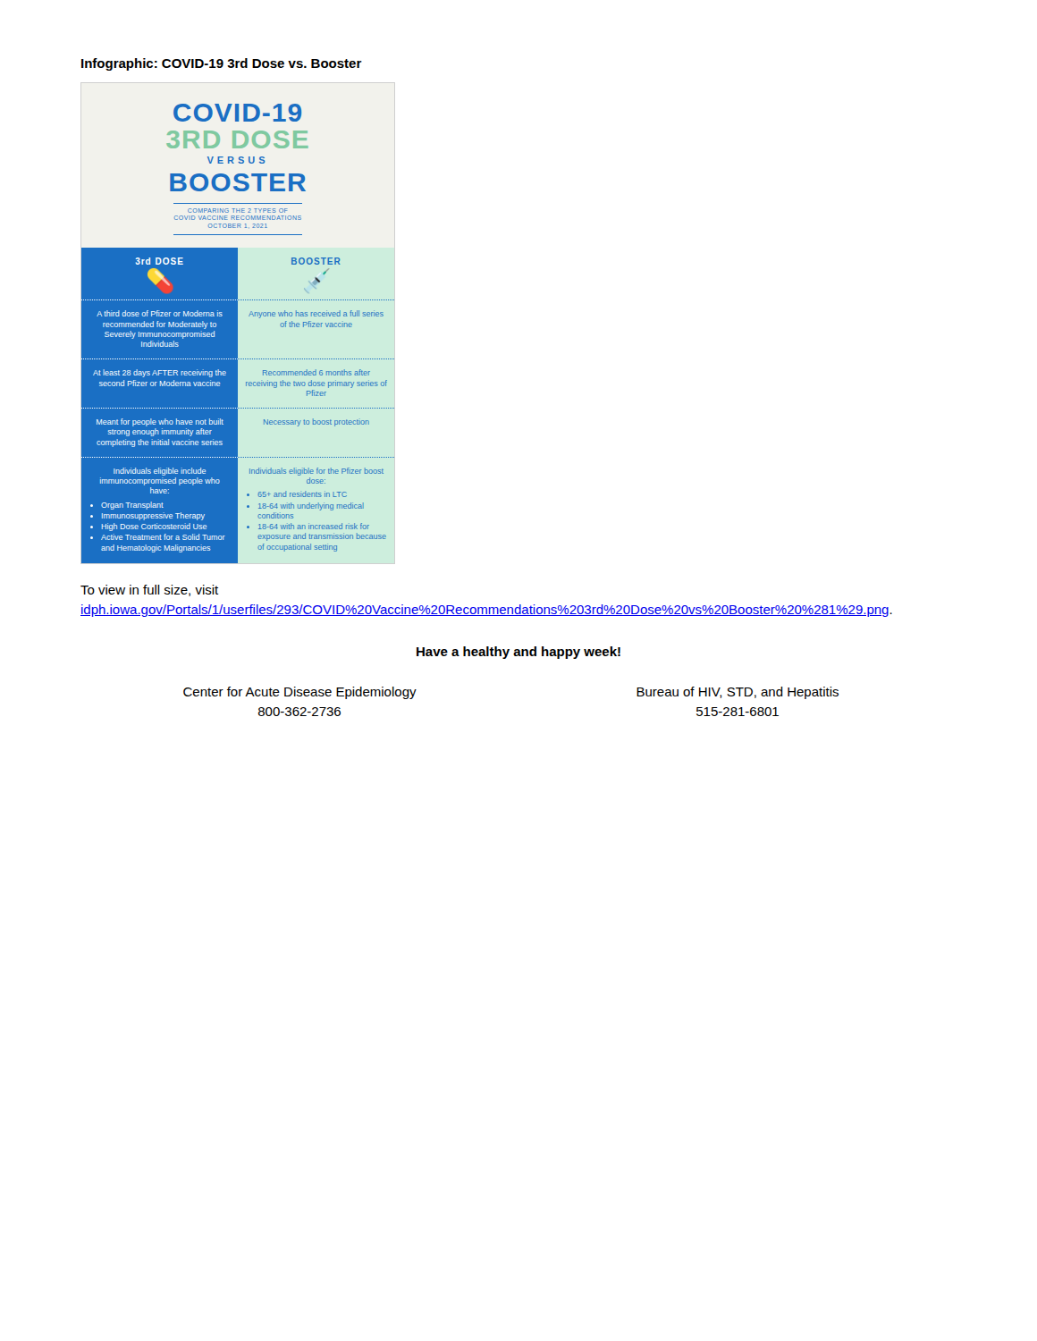Infographic: COVID-19 3rd Dose vs. Booster
COVID-19
3RD DOSE
VERSUS
BOOSTER
COMPARING THE 2 TYPES OF
COVID VACCINE RECOMMENDATIONS
OCTOBER 1, 2021
| 3rd DOSE | BOOSTER |
| 💊 | 💉 |
| A third dose of Pfizer or Moderna is recommended for Moderately to Severely Immunocompromised Individuals | Anyone who has received a full series of the Pfizer vaccine |
| At least 28 days AFTER receiving the second Pfizer or Moderna vaccine | Recommended 6 months after receiving the two dose primary series of Pfizer |
| Meant for people who have not built strong enough immunity after completing the initial vaccine series | Necessary to boost protection |
| Individuals eligible include immunocompromised people who have: Organ Transplant Immunosuppressive Therapy High Dose Corticosteroid Use Active Treatment for a Solid Tumor and Hematologic Malignancies | Individuals eligible for the Pfizer boost dose: 65+ and residents in LTC 18-64 with underlying medical conditions 18-64 with an increased risk for exposure and transmission because of occupational setting |
To view in full size, visit
idph.iowa.gov/Portals/1/userfiles/293/COVID%20Vaccine%20Recommendations%203rd%20Dose%20vs%20Booster%20%281%29.png.
Have a healthy and happy week!
| Center for Acute Disease Epidemiology 800-362-2736 | Bureau of HIV, STD, and Hepatitis 515-281-6801 |